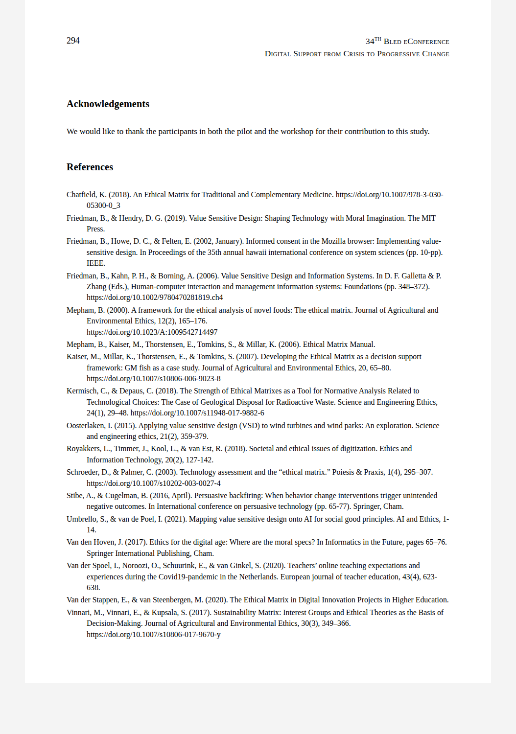294
34th Bled eConference Digital Support from Crisis to Progressive Change
Acknowledgements
We would like to thank the participants in both the pilot and the workshop for their contribution to this study.
References
Chatfield, K. (2018). An Ethical Matrix for Traditional and Complementary Medicine. https://doi.org/10.1007/978-3-030-05300-0_3
Friedman, B., & Hendry, D. G. (2019). Value Sensitive Design: Shaping Technology with Moral Imagination. The MIT Press.
Friedman, B., Howe, D. C., & Felten, E. (2002, January). Informed consent in the Mozilla browser: Implementing value-sensitive design. In Proceedings of the 35th annual hawaii international conference on system sciences (pp. 10-pp). IEEE.
Friedman, B., Kahn, P. H., & Borning, A. (2006). Value Sensitive Design and Information Systems. In D. F. Galletta & P. Zhang (Eds.), Human-computer interaction and management information systems: Foundations (pp. 348–372). https://doi.org/10.1002/9780470281819.ch4
Mepham, B. (2000). A framework for the ethical analysis of novel foods: The ethical matrix. Journal of Agricultural and Environmental Ethics, 12(2), 165–176.https://doi.org/10.1023/A:1009542714497
Mepham, B., Kaiser, M., Thorstensen, E., Tomkins, S., & Millar, K. (2006). Ethical Matrix Manual.
Kaiser, M., Millar, K., Thorstensen, E., & Tomkins, S. (2007). Developing the Ethical Matrix as a decision support framework: GM fish as a case study. Journal of Agricultural and Environmental Ethics, 20, 65–80. https://doi.org/10.1007/s10806-006-9023-8
Kermisch, C., & Depaus, C. (2018). The Strength of Ethical Matrixes as a Tool for Normative Analysis Related to Technological Choices: The Case of Geological Disposal for Radioactive Waste. Science and Engineering Ethics, 24(1), 29–48. https://doi.org/10.1007/s11948-017-9882-6
Oosterlaken, I. (2015). Applying value sensitive design (VSD) to wind turbines and wind parks: An exploration. Science and engineering ethics, 21(2), 359-379.
Royakkers, L., Timmer, J., Kool, L., & van Est, R. (2018). Societal and ethical issues of digitization. Ethics and Information Technology, 20(2), 127-142.
Schroeder, D., & Palmer, C. (2003). Technology assessment and the “ethical matrix.” Poiesis & Praxis, 1(4), 295–307. https://doi.org/10.1007/s10202-003-0027-4
Stibe, A., & Cugelman, B. (2016, April). Persuasive backfiring: When behavior change interventions trigger unintended negative outcomes. In International conference on persuasive technology (pp. 65-77). Springer, Cham.
Umbrello, S., & van de Poel, I. (2021). Mapping value sensitive design onto AI for social good principles. AI and Ethics, 1-14.
Van den Hoven, J. (2017). Ethics for the digital age: Where are the moral specs? In Informatics in the Future, pages 65–76. Springer International Publishing, Cham.
Van der Spoel, I., Noroozi, O., Schuurink, E., & van Ginkel, S. (2020). Teachers’ online teaching expectations and experiences during the Covid19-pandemic in the Netherlands. European journal of teacher education, 43(4), 623-638.
Van der Stappen, E., & van Steenbergen, M. (2020). The Ethical Matrix in Digital Innovation Projects in Higher Education.
Vinnari, M., Vinnari, E., & Kupsala, S. (2017). Sustainability Matrix: Interest Groups and Ethical Theories as the Basis of Decision-Making. Journal of Agricultural and Environmental Ethics, 30(3), 349–366. https://doi.org/10.1007/s10806-017-9670-y